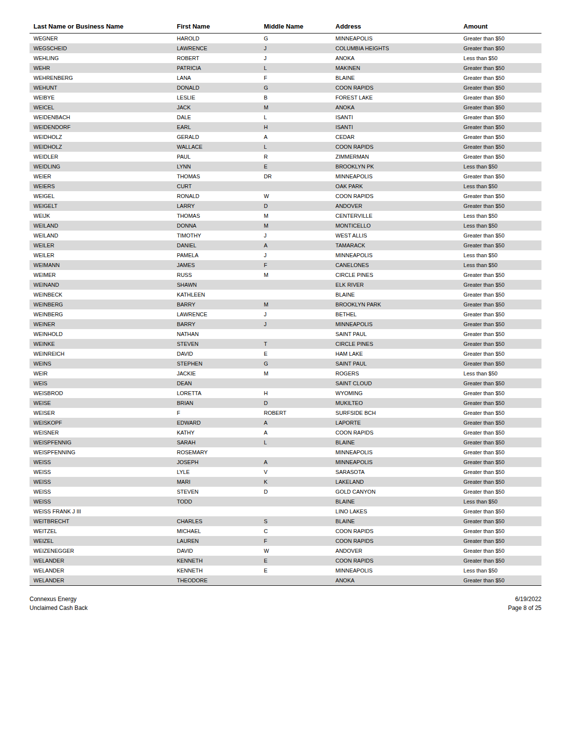| Last Name or Business Name | First Name | Middle Name | Address | Amount |
| --- | --- | --- | --- | --- |
| WEGNER | HAROLD | G | MINNEAPOLIS | Greater than $50 |
| WEGSCHEID | LAWRENCE | J | COLUMBIA HEIGHTS | Greater than $50 |
| WEHLING | ROBERT | J | ANOKA | Less than $50 |
| WEHR | PATRICIA | L | MAKINEN | Greater than $50 |
| WEHRENBERG | LANA | F | BLAINE | Greater than $50 |
| WEHUNT | DONALD | G | COON RAPIDS | Greater than $50 |
| WEIBYE | LESLIE | B | FOREST LAKE | Greater than $50 |
| WEICEL | JACK | M | ANOKA | Greater than $50 |
| WEIDENBACH | DALE | L | ISANTI | Greater than $50 |
| WEIDENDORF | EARL | H | ISANTI | Greater than $50 |
| WEIDHOLZ | GERALD | A | CEDAR | Greater than $50 |
| WEIDHOLZ | WALLACE | L | COON RAPIDS | Greater than $50 |
| WEIDLER | PAUL | R | ZIMMERMAN | Greater than $50 |
| WEIDLING | LYNN | E | BROOKLYN PK | Less than $50 |
| WEIER | THOMAS | DR | MINNEAPOLIS | Greater than $50 |
| WEIERS | CURT | | OAK PARK | Less than $50 |
| WEIGEL | RONALD | W | COON RAPIDS | Greater than $50 |
| WEIGELT | LARRY | D | ANDOVER | Greater than $50 |
| WEIJK | THOMAS | M | CENTERVILLE | Less than $50 |
| WEILAND | DONNA | M | MONTICELLO | Less than $50 |
| WEILAND | TIMOTHY | J | WEST ALLIS | Greater than $50 |
| WEILER | DANIEL | A | TAMARACK | Greater than $50 |
| WEILER | PAMELA | J | MINNEAPOLIS | Less than $50 |
| WEIMANN | JAMES | F | CANELONES | Less than $50 |
| WEIMER | RUSS | M | CIRCLE PINES | Greater than $50 |
| WEINAND | SHAWN | | ELK RIVER | Greater than $50 |
| WEINBECK | KATHLEEN | | BLAINE | Greater than $50 |
| WEINBERG | BARRY | M | BROOKLYN PARK | Greater than $50 |
| WEINBERG | LAWRENCE | J | BETHEL | Greater than $50 |
| WEINER | BARRY | J | MINNEAPOLIS | Greater than $50 |
| WEINHOLD | NATHAN | | SAINT PAUL | Greater than $50 |
| WEINKE | STEVEN | T | CIRCLE PINES | Greater than $50 |
| WEINREICH | DAVID | E | HAM LAKE | Greater than $50 |
| WEINS | STEPHEN | G | SAINT PAUL | Greater than $50 |
| WEIR | JACKIE | M | ROGERS | Less than $50 |
| WEIS | DEAN | | SAINT CLOUD | Greater than $50 |
| WEISBROD | LORETTA | H | WYOMING | Greater than $50 |
| WEISE | BRIAN | D | MUKILTEO | Greater than $50 |
| WEISER | F | ROBERT | SURFSIDE BCH | Greater than $50 |
| WEISKOPF | EDWARD | A | LAPORTE | Greater than $50 |
| WEISNER | KATHY | A | COON RAPIDS | Greater than $50 |
| WEISPFENNIG | SARAH | L | BLAINE | Greater than $50 |
| WEISPFENNING | ROSEMARY | | MINNEAPOLIS | Greater than $50 |
| WEISS | JOSEPH | A | MINNEAPOLIS | Greater than $50 |
| WEISS | LYLE | V | SARASOTA | Greater than $50 |
| WEISS | MARI | K | LAKELAND | Greater than $50 |
| WEISS | STEVEN | D | GOLD CANYON | Greater than $50 |
| WEISS | TODD | | BLAINE | Less than $50 |
| WEISS FRANK J III | | | LINO LAKES | Greater than $50 |
| WEITBRECHT | CHARLES | S | BLAINE | Greater than $50 |
| WEITZEL | MICHAEL | C | COON RAPIDS | Greater than $50 |
| WEIZEL | LAUREN | F | COON RAPIDS | Greater than $50 |
| WEIZENEGGER | DAVID | W | ANDOVER | Greater than $50 |
| WELANDER | KENNETH | E | COON RAPIDS | Greater than $50 |
| WELANDER | KENNETH | E | MINNEAPOLIS | Less than $50 |
| WELANDER | THEODORE | | ANOKA | Greater than $50 |
Connexus Energy
Unclaimed Cash Back
6/19/2022
Page 8 of 25